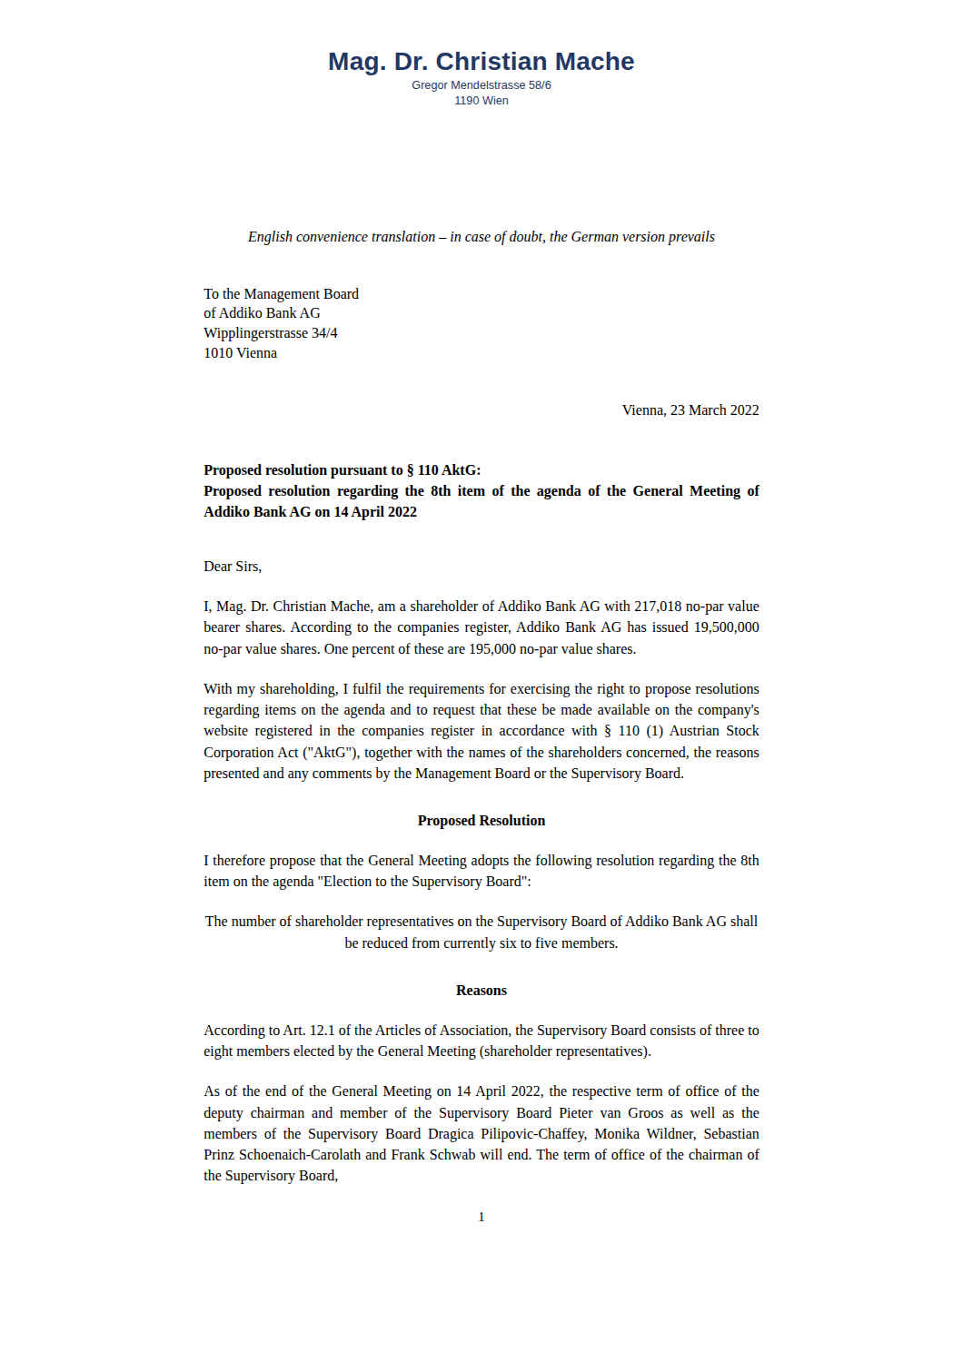Mag. Dr. Christian Mache
Gregor Mendelstrasse 58/6
1190 Wien
English convenience translation – in case of doubt, the German version prevails
To the Management Board
of Addiko Bank AG
Wipplingerstrasse 34/4
1010 Vienna
Vienna, 23 March 2022
Proposed resolution pursuant to § 110 AktG:
Proposed resolution regarding the 8th item of the agenda of the General Meeting of Addiko Bank AG on 14 April 2022
Dear Sirs,
I, Mag. Dr. Christian Mache, am a shareholder of Addiko Bank AG with 217,018 no-par value bearer shares. According to the companies register, Addiko Bank AG has issued 19,500,000 no-par value shares. One percent of these are 195,000 no-par value shares.
With my shareholding, I fulfil the requirements for exercising the right to propose resolutions regarding items on the agenda and to request that these be made available on the company's website registered in the companies register in accordance with § 110 (1) Austrian Stock Corporation Act ("AktG"), together with the names of the shareholders concerned, the reasons presented and any comments by the Management Board or the Supervisory Board.
Proposed Resolution
I therefore propose that the General Meeting adopts the following resolution regarding the 8th item on the agenda "Election to the Supervisory Board":
The number of shareholder representatives on the Supervisory Board of Addiko Bank AG shall be reduced from currently six to five members.
Reasons
According to Art. 12.1 of the Articles of Association, the Supervisory Board consists of three to eight members elected by the General Meeting (shareholder representatives).
As of the end of the General Meeting on 14 April 2022, the respective term of office of the deputy chairman and member of the Supervisory Board Pieter van Groos as well as the members of the Supervisory Board Dragica Pilipovic-Chaffey, Monika Wildner, Sebastian Prinz Schoenaich-Carolath and Frank Schwab will end. The term of office of the chairman of the Supervisory Board,
1